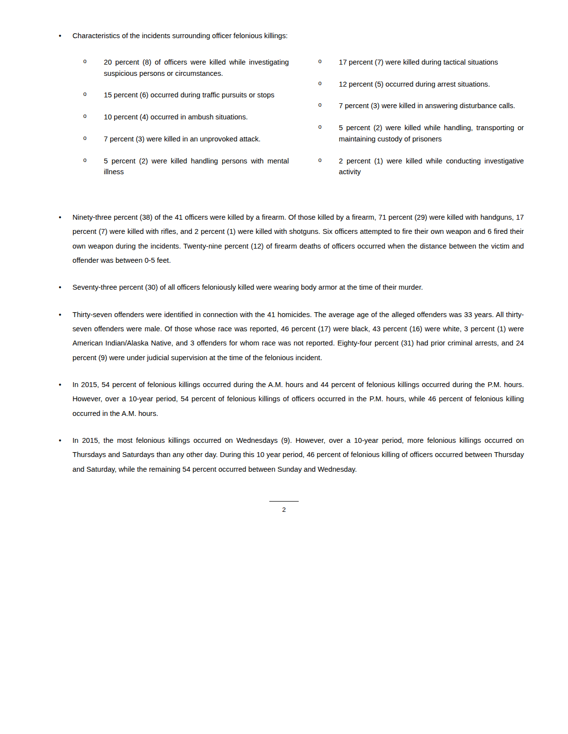Characteristics of the incidents surrounding officer felonious killings:
20 percent (8) of officers were killed while investigating suspicious persons or circumstances.
15 percent (6) occurred during traffic pursuits or stops
10 percent (4) occurred in ambush situations.
7 percent (3) were killed in an unprovoked attack.
5 percent (2) were killed handling persons with mental illness
17 percent (7) were killed during tactical situations
12 percent (5) occurred during arrest situations.
7 percent (3) were killed in answering disturbance calls.
5 percent (2) were killed while handling, transporting or maintaining custody of prisoners
2 percent (1) were killed while conducting investigative activity
Ninety-three percent (38) of the 41 officers were killed by a firearm. Of those killed by a firearm, 71 percent (29) were killed with handguns, 17 percent (7) were killed with rifles, and 2 percent (1) were killed with shotguns. Six officers attempted to fire their own weapon and 6 fired their own weapon during the incidents. Twenty-nine percent (12) of firearm deaths of officers occurred when the distance between the victim and offender was between 0-5 feet.
Seventy-three percent (30) of all officers feloniously killed were wearing body armor at the time of their murder.
Thirty-seven offenders were identified in connection with the 41 homicides. The average age of the alleged offenders was 33 years. All thirty-seven offenders were male. Of those whose race was reported, 46 percent (17) were black, 43 percent (16) were white, 3 percent (1) were American Indian/Alaska Native, and 3 offenders for whom race was not reported. Eighty-four percent (31) had prior criminal arrests, and 24 percent (9) were under judicial supervision at the time of the felonious incident.
In 2015, 54 percent of felonious killings occurred during the A.M. hours and 44 percent of felonious killings occurred during the P.M. hours. However, over a 10-year period, 54 percent of felonious killings of officers occurred in the P.M. hours, while 46 percent of felonious killing occurred in the A.M. hours.
In 2015, the most felonious killings occurred on Wednesdays (9). However, over a 10-year period, more felonious killings occurred on Thursdays and Saturdays than any other day. During this 10 year period, 46 percent of felonious killing of officers occurred between Thursday and Saturday, while the remaining 54 percent occurred between Sunday and Wednesday.
2